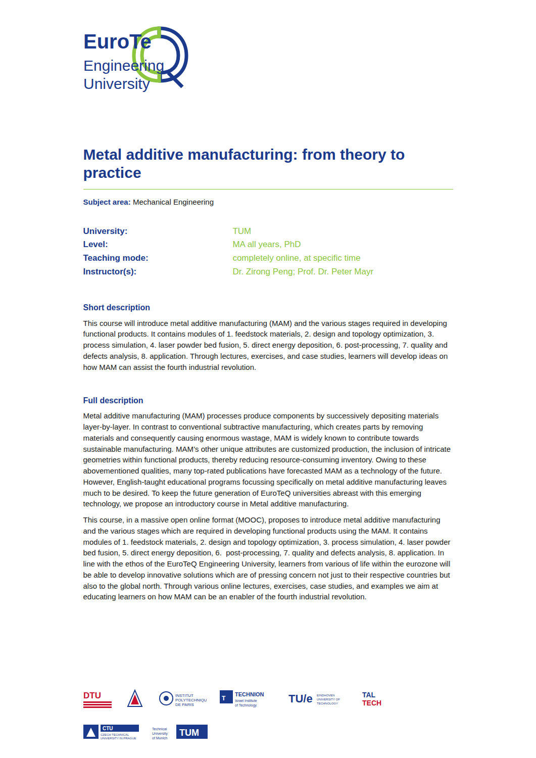EuroTeQ Engineering University EuroTe Engineering University
Metal additive manufacturing: from theory to practice
Subject area: Mechanical Engineering
| University: | TUM |
| Level: | MA all years, PhD |
| Teaching mode: | completely online, at specific time |
| Instructor(s): | Dr. Zirong Peng; Prof. Dr. Peter Mayr |
Short description
This course will introduce metal additive manufacturing (MAM) and the various stages required in developing functional products. It contains modules of 1. feedstock materials, 2. design and topology optimization, 3. process simulation, 4. laser powder bed fusion, 5. direct energy deposition, 6. post-processing, 7. quality and defects analysis, 8. application. Through lectures, exercises, and case studies, learners will develop ideas on how MAM can assist the fourth industrial revolution.
Full description
Metal additive manufacturing (MAM) processes produce components by successively depositing materials layer-by-layer. In contrast to conventional subtractive manufacturing, which creates parts by removing materials and consequently causing enormous wastage, MAM is widely known to contribute towards sustainable manufacturing. MAM’s other unique attributes are customized production, the inclusion of intricate geometries within functional products, thereby reducing resource-consuming inventory. Owing to these abovementioned qualities, many top-rated publications have forecasted MAM as a technology of the future. However, English-taught educational programs focussing specifically on metal additive manufacturing leaves much to be desired. To keep the future generation of EuroTeQ universities abreast with this emerging technology, we propose an introductory course in Metal additive manufacturing.
This course, in a massive open online format (MOOC), proposes to introduce metal additive manufacturing and the various stages which are required in developing functional products using the MAM. It contains modules of 1. feedstock materials, 2. design and topology optimization, 3. process simulation, 4. laser powder bed fusion, 5. direct energy deposition, 6. post-processing, 7. quality and defects analysis, 8. application. In line with the ethos of the EuroTeQ Engineering University, learners from various of life within the eurozone will be able to develop innovative solutions which are of pressing concern not just to their respective countries but also to the global north. Through various online lectures, exercises, case studies, and examples we aim at educating learners on how MAM can be an enabler of the fourth industrial revolution.
DTU DTU École Polytechnique Institut Polytechnique de Paris INSTITUT POLYTECHNIQUE DE PARIS Technion – Israel Institute of Technology T TECHNION Israel Institute of Technology TU/e Eindhoven University of Technology TU/e EINDHOVEN UNIVERSITY OF TECHNOLOGY TalTech TAL TECH CTU – Czech Technical University in Prague CTU CZECH TECHNICAL UNIVERSITY IN PRAGUE Technical University of Munich Technical University of Munich TUM